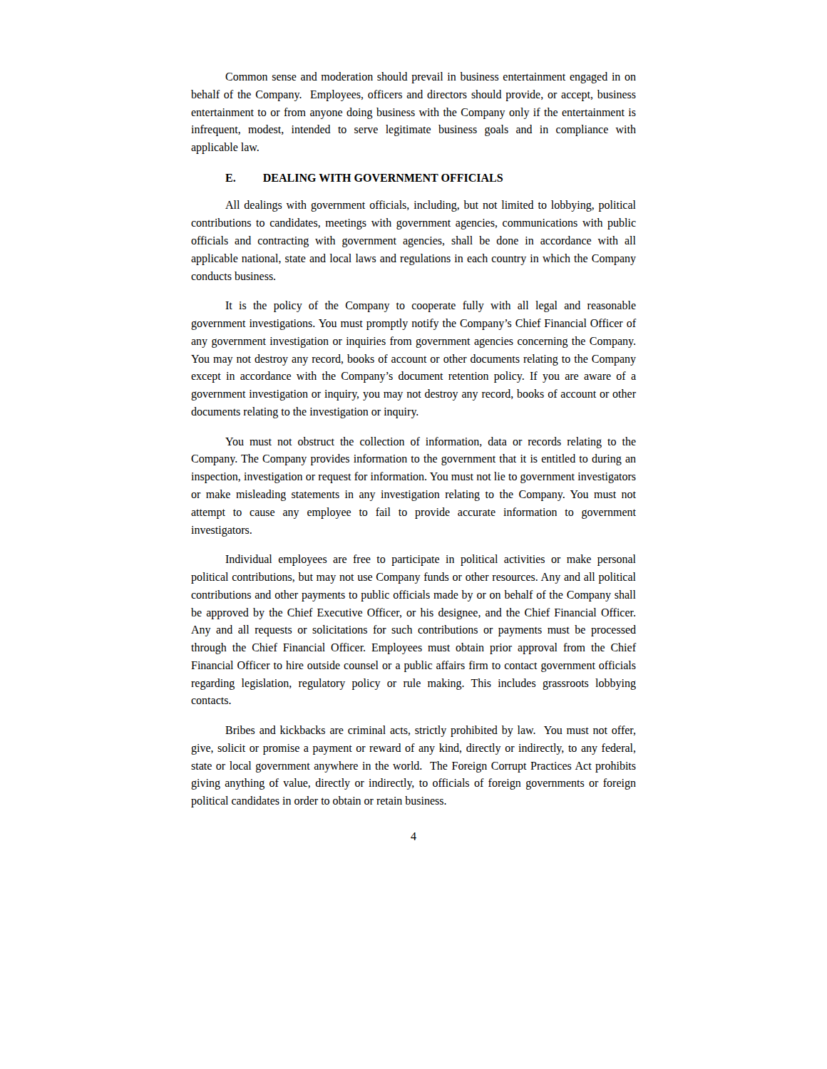Common sense and moderation should prevail in business entertainment engaged in on behalf of the Company. Employees, officers and directors should provide, or accept, business entertainment to or from anyone doing business with the Company only if the entertainment is infrequent, modest, intended to serve legitimate business goals and in compliance with applicable law.
E. DEALING WITH GOVERNMENT OFFICIALS
All dealings with government officials, including, but not limited to lobbying, political contributions to candidates, meetings with government agencies, communications with public officials and contracting with government agencies, shall be done in accordance with all applicable national, state and local laws and regulations in each country in which the Company conducts business.
It is the policy of the Company to cooperate fully with all legal and reasonable government investigations. You must promptly notify the Company’s Chief Financial Officer of any government investigation or inquiries from government agencies concerning the Company. You may not destroy any record, books of account or other documents relating to the Company except in accordance with the Company’s document retention policy. If you are aware of a government investigation or inquiry, you may not destroy any record, books of account or other documents relating to the investigation or inquiry.
You must not obstruct the collection of information, data or records relating to the Company. The Company provides information to the government that it is entitled to during an inspection, investigation or request for information. You must not lie to government investigators or make misleading statements in any investigation relating to the Company. You must not attempt to cause any employee to fail to provide accurate information to government investigators.
Individual employees are free to participate in political activities or make personal political contributions, but may not use Company funds or other resources. Any and all political contributions and other payments to public officials made by or on behalf of the Company shall be approved by the Chief Executive Officer, or his designee, and the Chief Financial Officer. Any and all requests or solicitations for such contributions or payments must be processed through the Chief Financial Officer. Employees must obtain prior approval from the Chief Financial Officer to hire outside counsel or a public affairs firm to contact government officials regarding legislation, regulatory policy or rule making. This includes grassroots lobbying contacts.
Bribes and kickbacks are criminal acts, strictly prohibited by law. You must not offer, give, solicit or promise a payment or reward of any kind, directly or indirectly, to any federal, state or local government anywhere in the world. The Foreign Corrupt Practices Act prohibits giving anything of value, directly or indirectly, to officials of foreign governments or foreign political candidates in order to obtain or retain business.
4